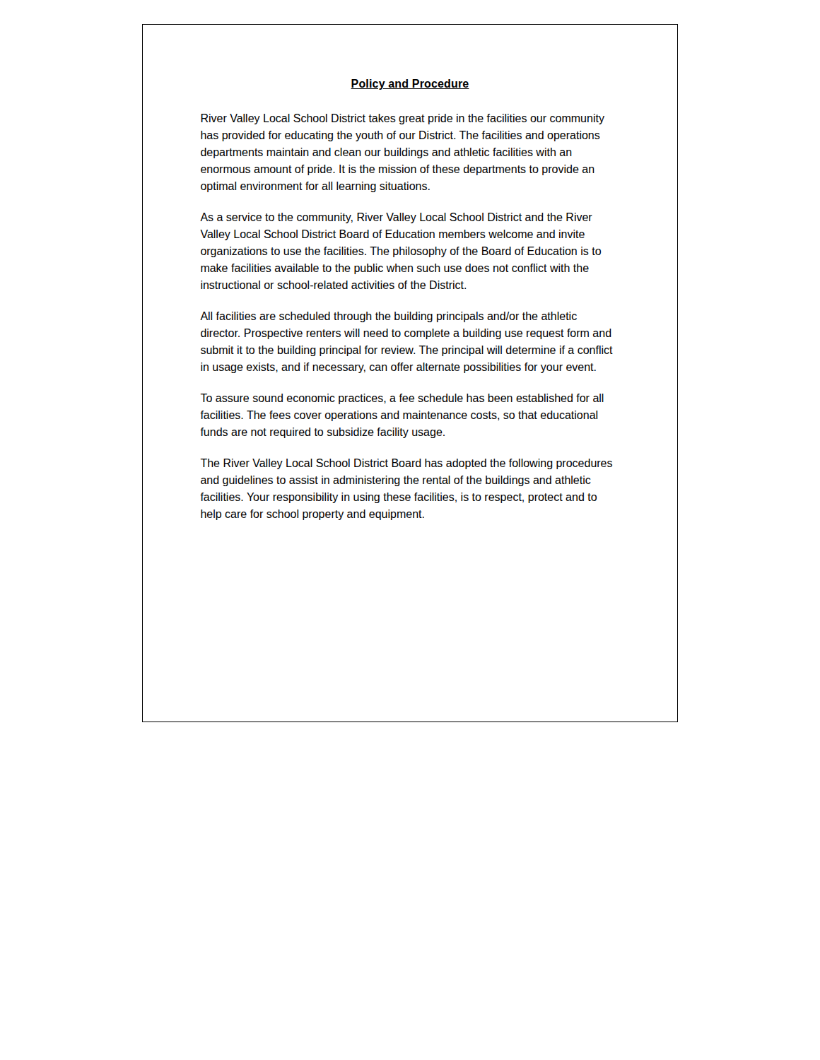Policy and Procedure
River Valley Local School District takes great pride in the facilities our community has provided for educating the youth of our District. The facilities and operations departments maintain and clean our buildings and athletic facilities with an enormous amount of pride. It is the mission of these departments to provide an optimal environment for all learning situations.
As a service to the community, River Valley Local School District and the River Valley Local School District Board of Education members welcome and invite organizations to use the facilities. The philosophy of the Board of Education is to make facilities available to the public when such use does not conflict with the instructional or school-related activities of the District.
All facilities are scheduled through the building principals and/or the athletic director. Prospective renters will need to complete a building use request form and submit it to the building principal for review. The principal will determine if a conflict in usage exists, and if necessary, can offer alternate possibilities for your event.
To assure sound economic practices, a fee schedule has been established for all facilities. The fees cover operations and maintenance costs, so that educational funds are not required to subsidize facility usage.
The River Valley Local School District Board has adopted the following procedures and guidelines to assist in administering the rental of the buildings and athletic facilities. Your responsibility in using these facilities, is to respect, protect and to help care for school property and equipment.